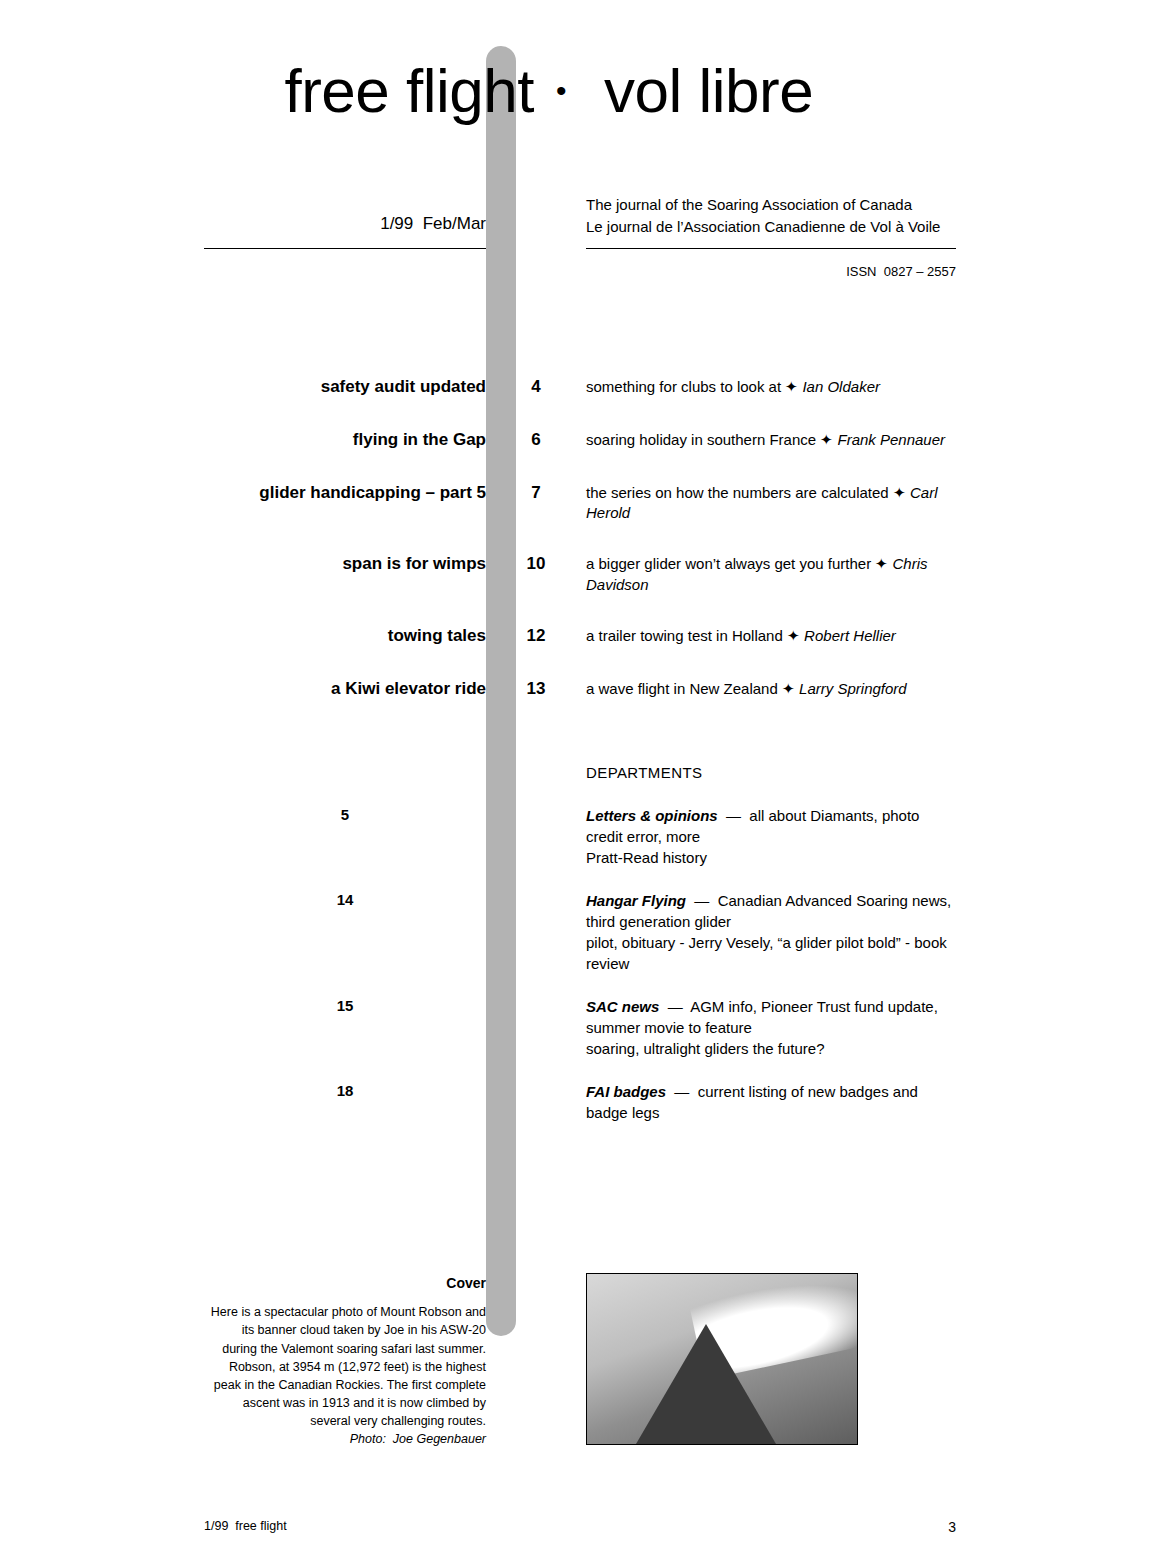free flight
•
vol libre
1/99 Feb/Mar
The journal of the Soaring Association of Canada
Le journal de l’Association Canadienne de Vol à Voile
ISSN 0827 – 2557
safety audit updated
4
something for clubs to look at ✦ Ian Oldaker
flying in the Gap
6
soaring holiday in southern France ✦ Frank Pennauer
glider handicapping – part 5
7
the series on how the numbers are calculated ✦ Carl Herold
span is for wimps
10
a bigger glider won’t always get you further ✦ Chris Davidson
towing tales
12
a trailer towing test in Holland ✦ Robert Hellier
a Kiwi elevator ride
13
a wave flight in New Zealand ✦ Larry Springford
DEPARTMENTS
5
Letters & opinions — all about Diamants, photo credit error, more
Pratt-Read history
14
Hangar Flying — Canadian Advanced Soaring news, third generation glider
pilot, obituary - Jerry Vesely, “a glider pilot bold” - book review
15
SAC news — AGM info, Pioneer Trust fund update, summer movie to feature
soaring, ultralight gliders the future?
18
FAI badges — current listing of new badges and badge legs
Cover
Here is a spectacular photo of Mount Robson and its banner cloud taken by Joe in his ASW-20 during the Valemont soaring safari last summer. Robson, at 3954 m (12,972 feet) is the highest peak in the Canadian Rockies. The first complete ascent was in 1913 and it is now climbed by several very challenging routes.
Photo: Joe Gegenbauer
1/99 free flight
3